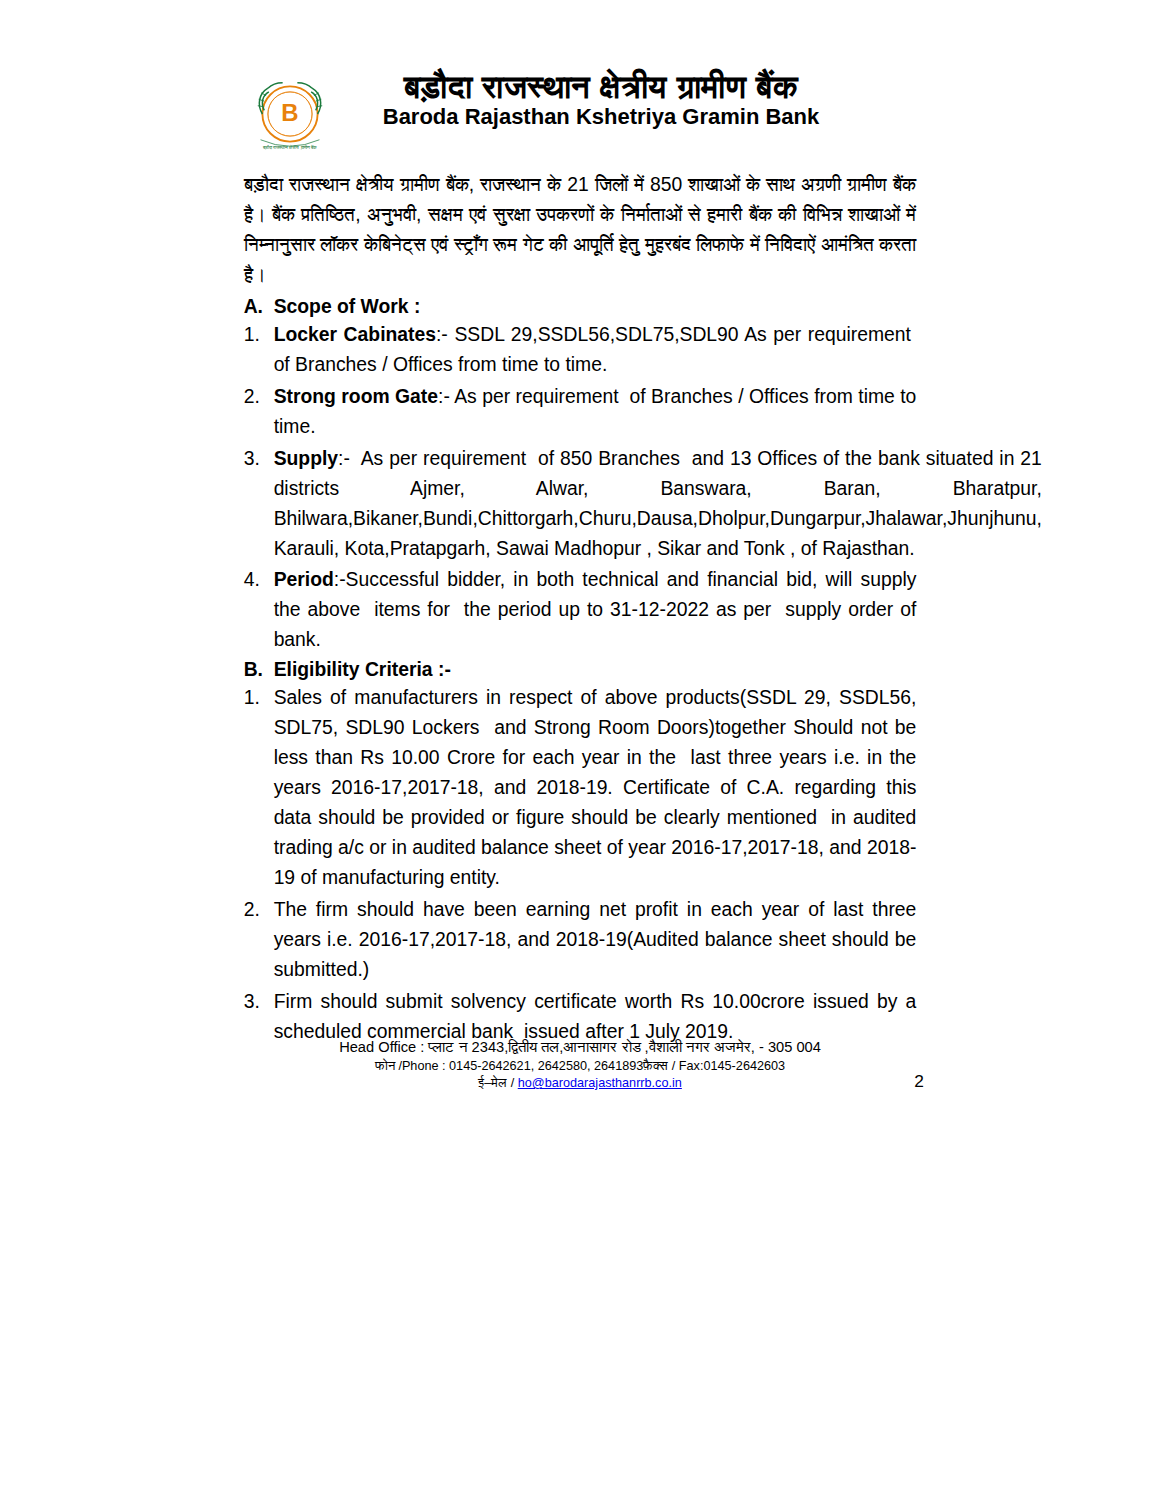B बड़ौदा राजस्थान क्षेत्रीय ग्रामीण बैंक
बड़ौदा राजस्थान क्षेत्रीय ग्रामीण बैंक
Baroda Rajasthan Kshetriya Gramin Bank
बड़ौदा राजस्थान क्षेत्रीय ग्रामीण बैंक, राजस्थान के 21 जिलों में 850 शाखाओं के साथ अग्रणी ग्रामीण बैंक है। बैंक प्रतिष्ठित, अनुभवी, सक्षम एवं सुरक्षा उपकरणों के निर्माताओं से हमारी बैंक की विभिन्न शाखाओं में निम्नानुसार लॉकर केबिनेट्स एवं स्ट्राँग रूम गेट की आपूर्ति हेतु मुहरबंद लिफाफे में निविदाऐं आमंत्रित करता है।
A. Scope of Work :
Locker Cabinates:- SSDL 29,SSDL56,SDL75,SDL90 As per requirement of Branches / Offices from time to time.
Strong room Gate:- As per requirement of Branches / Offices from time to time.
Supply:- As per requirement of 850 Branches and 13 Offices of the bank situated in 21 districts Ajmer, Alwar, Banswara, Baran, Bharatpur, Bhilwara,Bikaner,Bundi,Chittorgarh,Churu,Dausa,Dholpur,Dungarpur,Jhalawar,Jhunjhunu, Karauli, Kota,Pratapgarh, Sawai Madhopur , Sikar and Tonk , of Rajasthan.
Period:-Successful bidder, in both technical and financial bid, will supply the above items for the period up to 31-12-2022 as per supply order of bank.
B. Eligibility Criteria :-
Sales of manufacturers in respect of above products(SSDL 29, SSDL56, SDL75, SDL90 Lockers and Strong Room Doors)together Should not be less than Rs 10.00 Crore for each year in the last three years i.e. in the years 2016-17,2017-18, and 2018-19. Certificate of C.A. regarding this data should be provided or figure should be clearly mentioned in audited trading a/c or in audited balance sheet of year 2016-17,2017-18, and 2018-19 of manufacturing entity.
The firm should have been earning net profit in each year of last three years i.e. 2016-17,2017-18, and 2018-19(Audited balance sheet should be submitted.)
Firm should submit solvency certificate worth Rs 10.00crore issued by a scheduled commercial bank issued after 1 July 2019.
Head Office : प्लाट न 2343,द्वितीय तल,आनासागर रोड ,वैशाली नगर अजमेर, - 305 004
फोन /Phone : 0145-2642621, 2642580, 2641893फ़ैक्स / Fax:0145-2642603
ई–मेल / ho@barodarajasthanrrb.co.in
2